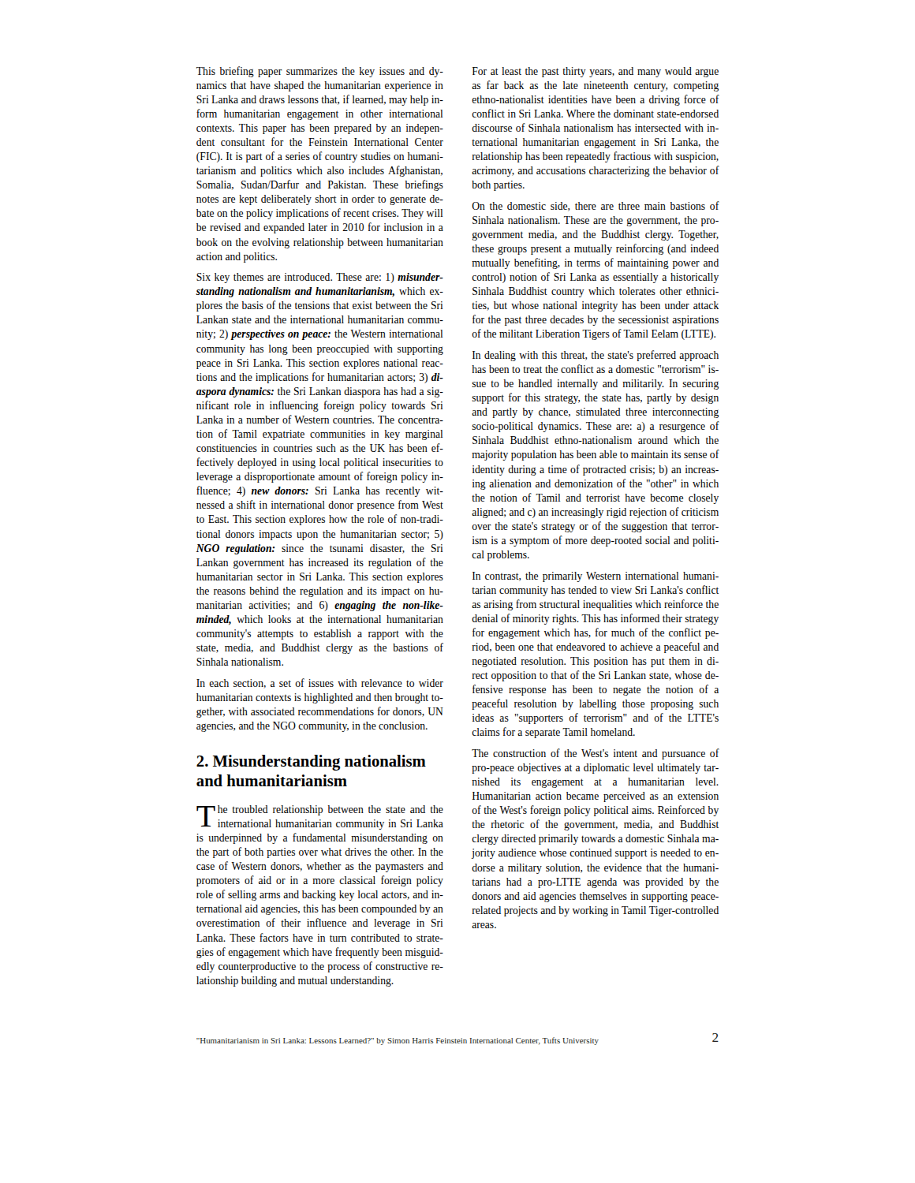This briefing paper summarizes the key issues and dynamics that have shaped the humanitarian experience in Sri Lanka and draws lessons that, if learned, may help inform humanitarian engagement in other international contexts. This paper has been prepared by an independent consultant for the Feinstein International Center (FIC). It is part of a series of country studies on humanitarianism and politics which also includes Afghanistan, Somalia, Sudan/Darfur and Pakistan. These briefings notes are kept deliberately short in order to generate debate on the policy implications of recent crises. They will be revised and expanded later in 2010 for inclusion in a book on the evolving relationship between humanitarian action and politics.
Six key themes are introduced. These are: 1) misunderstanding nationalism and humanitarianism, which explores the basis of the tensions that exist between the Sri Lankan state and the international humanitarian community; 2) perspectives on peace: the Western international community has long been preoccupied with supporting peace in Sri Lanka. This section explores national reactions and the implications for humanitarian actors; 3) diaspora dynamics: the Sri Lankan diaspora has had a significant role in influencing foreign policy towards Sri Lanka in a number of Western countries. The concentration of Tamil expatriate communities in key marginal constituencies in countries such as the UK has been effectively deployed in using local political insecurities to leverage a disproportionate amount of foreign policy influence; 4) new donors: Sri Lanka has recently witnessed a shift in international donor presence from West to East. This section explores how the role of non-traditional donors impacts upon the humanitarian sector; 5) NGO regulation: since the tsunami disaster, the Sri Lankan government has increased its regulation of the humanitarian sector in Sri Lanka. This section explores the reasons behind the regulation and its impact on humanitarian activities; and 6) engaging the non-like- minded, which looks at the international humanitarian community's attempts to establish a rapport with the state, media, and Buddhist clergy as the bastions of Sinhala nationalism.
In each section, a set of issues with relevance to wider humanitarian contexts is highlighted and then brought together, with associated recommendations for donors, UN agencies, and the NGO community, in the conclusion.
2. Misunderstanding nationalism and humanitarianism
The troubled relationship between the state and the international humanitarian community in Sri Lanka is underpinned by a fundamental misunderstanding on the part of both parties over what drives the other. In the case of Western donors, whether as the paymasters and promoters of aid or in a more classical foreign policy role of selling arms and backing key local actors, and international aid agencies, this has been compounded by an overestimation of their influence and leverage in Sri Lanka. These factors have in turn contributed to strategies of engagement which have frequently been misguidedly counterproductive to the process of constructive relationship building and mutual understanding.
For at least the past thirty years, and many would argue as far back as the late nineteenth century, competing ethno-nationalist identities have been a driving force of conflict in Sri Lanka. Where the dominant state-endorsed discourse of Sinhala nationalism has intersected with international humanitarian engagement in Sri Lanka, the relationship has been repeatedly fractious with suspicion, acrimony, and accusations characterizing the behavior of both parties.
On the domestic side, there are three main bastions of Sinhala nationalism. These are the government, the pro-government media, and the Buddhist clergy. Together, these groups present a mutually reinforcing (and indeed mutually benefiting, in terms of maintaining power and control) notion of Sri Lanka as essentially a historically Sinhala Buddhist country which tolerates other ethnicities, but whose national integrity has been under attack for the past three decades by the secessionist aspirations of the militant Liberation Tigers of Tamil Eelam (LTTE).
In dealing with this threat, the state's preferred approach has been to treat the conflict as a domestic "terrorism" issue to be handled internally and militarily. In securing support for this strategy, the state has, partly by design and partly by chance, stimulated three interconnecting socio-political dynamics. These are: a) a resurgence of Sinhala Buddhist ethno-nationalism around which the majority population has been able to maintain its sense of identity during a time of protracted crisis; b) an increasing alienation and demonization of the "other" in which the notion of Tamil and terrorist have become closely aligned; and c) an increasingly rigid rejection of criticism over the state's strategy or of the suggestion that terrorism is a symptom of more deep-rooted social and political problems.
In contrast, the primarily Western international humanitarian community has tended to view Sri Lanka's conflict as arising from structural inequalities which reinforce the denial of minority rights. This has informed their strategy for engagement which has, for much of the conflict period, been one that endeavored to achieve a peaceful and negotiated resolution. This position has put them in direct opposition to that of the Sri Lankan state, whose defensive response has been to negate the notion of a peaceful resolution by labelling those proposing such ideas as "supporters of terrorism" and of the LTTE's claims for a separate Tamil homeland.
The construction of the West's intent and pursuance of pro-peace objectives at a diplomatic level ultimately tarnished its engagement at a humanitarian level. Humanitarian action became perceived as an extension of the West's foreign policy political aims. Reinforced by the rhetoric of the government, media, and Buddhist clergy directed primarily towards a domestic Sinhala majority audience whose continued support is needed to endorse a military solution, the evidence that the humanitarians had a pro-LTTE agenda was provided by the donors and aid agencies themselves in supporting peace-related projects and by working in Tamil Tiger-controlled areas.
"Humanitarianism in Sri Lanka: Lessons Learned?" by Simon Harris Feinstein International Center, Tufts University
2